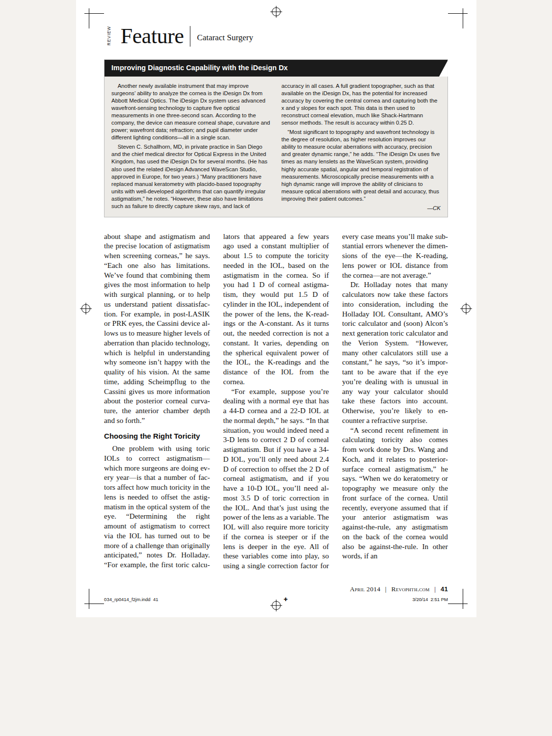Review Feature Cataract Surgery
Improving Diagnostic Capability with the iDesign Dx
Another newly available instrument that may improve surgeons’ ability to analyze the cornea is the iDesign Dx from Abbott Medical Optics. The iDesign Dx system uses advanced wavefront-sensing technology to capture five optical measurements in one three-second scan. According to the company, the device can measure corneal shape, curvature and power; wavefront data; refraction; and pupil diameter under different lighting conditions—all in a single scan.
Steven C. Schallhorn, MD, in private practice in San Diego and the chief medical director for Optical Express in the United Kingdom, has used the iDesign Dx for several months. (He has also used the related iDesign Advanced WaveScan Studio, approved in Europe, for two years.) “Many practitioners have replaced manual keratometry with placido-based topography units with well-developed algorithms that can quantify irregular astigmatism,” he notes. “However, these also have limitations such as failure to directly capture skew rays, and lack of accuracy in all cases. A full gradient topographer, such as that available on the iDesign Dx, has the potential for increased accuracy by covering the central cornea and capturing both the x and y slopes for each spot. This data is then used to reconstruct corneal elevation, much like Shack-Hartmann sensor methods. The result is accuracy within 0.25 D.
“Most significant to topography and wavefront technology is the degree of resolution, as higher resolution improves our ability to measure ocular aberrations with accuracy, precision and greater dynamic range,” he adds. “The iDesign Dx uses five times as many lenslets as the WaveScan system, providing highly accurate spatial, angular and temporal registration of measurements. Microscopically precise measurements with a high dynamic range will improve the ability of clinicians to measure optical aberrations with great detail and accuracy, thus improving their patient outcomes.”
—CK
about shape and astigmatism and the precise location of astigmatism when screening corneas,” he says. “Each one also has limitations. We’ve found that combining them gives the most information to help with surgical planning, or to help us understand patient dissatisfaction. For example, in post-LASIK or PRK eyes, the Cassini device allows us to measure higher levels of aberration than placido technology, which is helpful in understanding why someone isn’t happy with the quality of his vision. At the same time, adding Scheimpflug to the Cassini gives us more information about the posterior corneal curvature, the anterior chamber depth and so forth.”
Choosing the Right Toricity
One problem with using toric IOLs to correct astigmatism—which more surgeons are doing every year—is that a number of factors affect how much toricity in the lens is needed to offset the astigmatism in the optical system of the eye. “Determining the right amount of astigmatism to correct via the IOL has turned out to be more of a challenge than originally anticipated,” notes Dr. Holladay. “For example, the first toric calculators that appeared a few years ago used a constant multiplier of about 1.5 to compute the toricity needed in the IOL, based on the astigmatism in the cornea. So if you had 1 D of corneal astigmatism, they would put 1.5 D of cylinder in the IOL, independent of the power of the lens, the K-readings or the A-constant. As it turns out, the needed correction is not a constant. It varies, depending on the spherical equivalent power of the IOL, the K-readings and the distance of the IOL from the cornea.
“For example, suppose you’re dealing with a normal eye that has a 44-D cornea and a 22-D IOL at the normal depth,” he says. “In that situation, you would indeed need a 3-D lens to correct 2 D of corneal astigmatism. But if you have a 34-D IOL, you’ll only need about 2.4 D of correction to offset the 2 D of corneal astigmatism, and if you have a 10-D IOL, you’ll need almost 3.5 D of toric correction in the IOL. And that’s just using the power of the lens as a variable. The IOL will also require more toricity if the cornea is steeper or if the lens is deeper in the eye. All of these variables come into play, so using a single correction factor for every case means you’ll make substantial errors whenever the dimensions of the eye—the K-reading, lens power or IOL distance from the cornea—are not average.”
Dr. Holladay notes that many calculators now take these factors into consideration, including the Holladay IOL Consultant, AMO’s toric calculator and (soon) Alcon’s next generation toric calculator and the Verion System. “However, many other calculators still use a constant,” he says, “so it’s important to be aware that if the eye you’re dealing with is unusual in any way your calculator should take these factors into account. Otherwise, you’re likely to encounter a refractive surprise.
“A second recent refinement in calculating toricity also comes from work done by Drs. Wang and Koch, and it relates to posterior-surface corneal astigmatism,” he says. “When we do keratometry or topography we measure only the front surface of the cornea. Until recently, everyone assumed that if your anterior astigmatism was against-the-rule, any astigmatism on the back of the cornea would also be against-the-rule. In other words, if an
April 2014 | Revophth.com | 41
034_rp0414_f2jm.indd 41 ✚ 3/20/14 2:51 PM